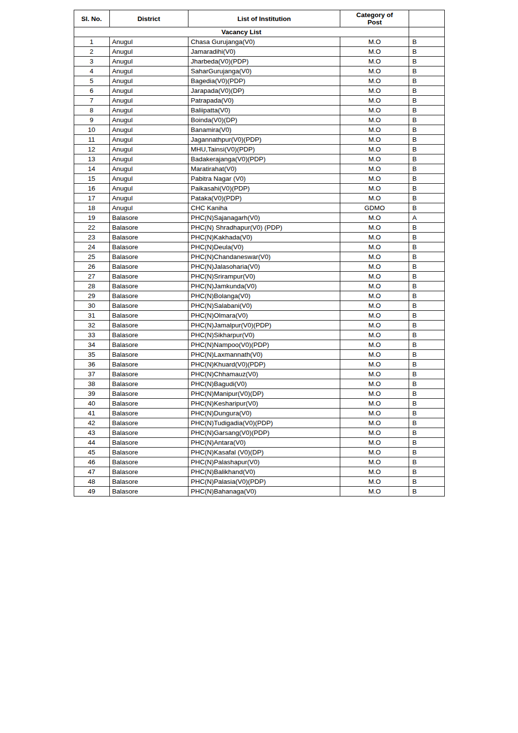| Vacancy List | |
| Sl. No. | District | List of Institution | Category of Post | |
| 1 | Anugul | Chasa Gurujanga(V0) | M.O | B |
| 2 | Anugul | Jamaradihi(V0) | M.O | B |
| 3 | Anugul | Jharbeda(V0)(PDP) | M.O | B |
| 4 | Anugul | SaharGurujanga(V0) | M.O | B |
| 5 | Anugul | Bagedia(V0)(PDP) | M.O | B |
| 6 | Anugul | Jarapada(V0)(DP) | M.O | B |
| 7 | Anugul | Patrapada(V0) | M.O | B |
| 8 | Anugul | Baliipatta(V0) | M.O | B |
| 9 | Anugul | Boinda(V0)(DP) | M.O | B |
| 10 | Anugul | Banamira(V0) | M.O | B |
| 11 | Anugul | Jagannathpur(V0)(PDP) | M.O | B |
| 12 | Anugul | MHU,Tainsi(V0)(PDP) | M.O | B |
| 13 | Anugul | Badakerajanga(V0)(PDP) | M.O | B |
| 14 | Anugul | Maratirahat(V0) | M.O | B |
| 15 | Anugul | Pabitra Nagar (V0) | M.O | B |
| 16 | Anugul | Paikasahi(V0)(PDP) | M.O | B |
| 17 | Anugul | Pataka(V0)(PDP) | M.O | B |
| 18 | Anugul | CHC Kaniha | GDMO | B |
| 19 | Balasore | PHC(N)Sajanagarh(V0) | M.O | A |
| 22 | Balasore | PHC(N) Shradhapur(V0) (PDP) | M.O | B |
| 23 | Balasore | PHC(N)Kakhada(V0) | M.O | B |
| 24 | Balasore | PHC(N)Deula(V0) | M.O | B |
| 25 | Balasore | PHC(N)Chandaneswar(V0) | M.O | B |
| 26 | Balasore | PHC(N)Jalasoharia(V0) | M.O | B |
| 27 | Balasore | PHC(N)Srirampur(V0) | M.O | B |
| 28 | Balasore | PHC(N)Jamkunda(V0) | M.O | B |
| 29 | Balasore | PHC(N)Bolanga(V0) | M.O | B |
| 30 | Balasore | PHC(N)Salabani(V0) | M.O | B |
| 31 | Balasore | PHC(N)Olmara(V0) | M.O | B |
| 32 | Balasore | PHC(N)Jamalpur(V0)(PDP) | M.O | B |
| 33 | Balasore | PHC(N)Sikharpur(V0) | M.O | B |
| 34 | Balasore | PHC(N)Nampoo(V0)(PDP) | M.O | B |
| 35 | Balasore | PHC(N)Laxmannath(V0) | M.O | B |
| 36 | Balasore | PHC(N)Khuard(V0)(PDP) | M.O | B |
| 37 | Balasore | PHC(N)Chhamauz(V0) | M.O | B |
| 38 | Balasore | PHC(N)Bagudi(V0) | M.O | B |
| 39 | Balasore | PHC(N)Manipur(V0)(DP) | M.O | B |
| 40 | Balasore | PHC(N)Kesharipur(V0) | M.O | B |
| 41 | Balasore | PHC(N)Dungura(V0) | M.O | B |
| 42 | Balasore | PHC(N)Tudigadia(V0)(PDP) | M.O | B |
| 43 | Balasore | PHC(N)Garsang(V0)(PDP) | M.O | B |
| 44 | Balasore | PHC(N)Antara(V0) | M.O | B |
| 45 | Balasore | PHC(N)Kasafal (V0)(DP) | M.O | B |
| 46 | Balasore | PHC(N)Palashapur(V0) | M.O | B |
| 47 | Balasore | PHC(N)Balikhand(V0) | M.O | B |
| 48 | Balasore | PHC(N)Palasia(V0)(PDP) | M.O | B |
| 49 | Balasore | PHC(N)Bahanaga(V0) | M.O | B |